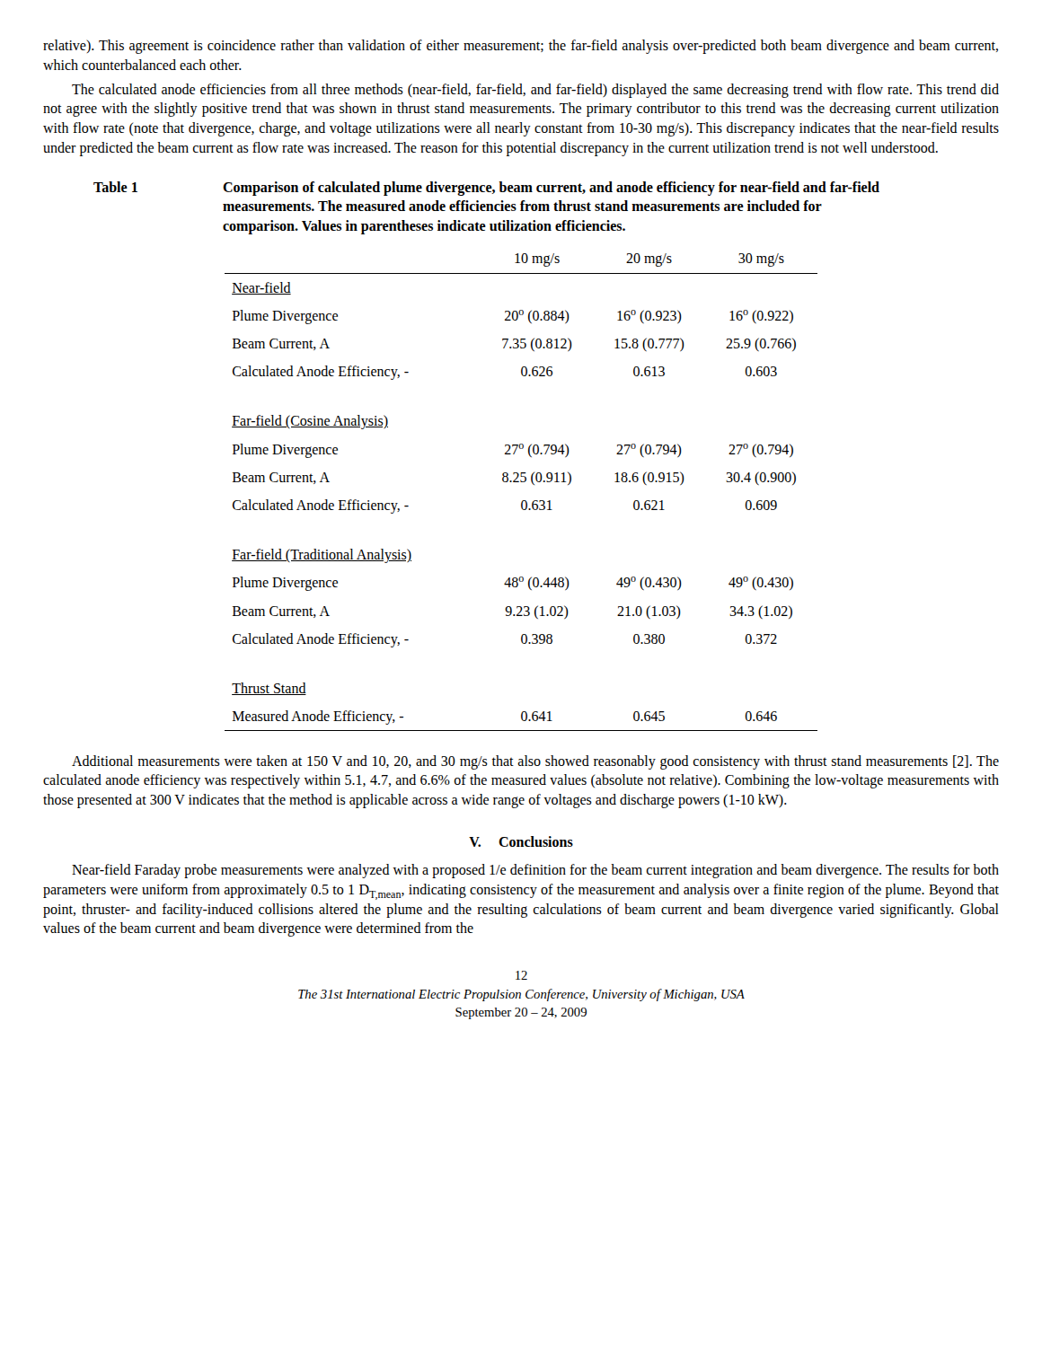relative). This agreement is coincidence rather than validation of either measurement; the far-field analysis over-predicted both beam divergence and beam current, which counterbalanced each other.
The calculated anode efficiencies from all three methods (near-field, far-field, and far-field) displayed the same decreasing trend with flow rate. This trend did not agree with the slightly positive trend that was shown in thrust stand measurements. The primary contributor to this trend was the decreasing current utilization with flow rate (note that divergence, charge, and voltage utilizations were all nearly constant from 10-30 mg/s). This discrepancy indicates that the near-field results under predicted the beam current as flow rate was increased. The reason for this potential discrepancy in the current utilization trend is not well understood.
Table 1
Comparison of calculated plume divergence, beam current, and anode efficiency for near-field and far-field measurements. The measured anode efficiencies from thrust stand measurements are included for comparison. Values in parentheses indicate utilization efficiencies.
| | 10 mg/s | 20 mg/s | 30 mg/s |
| --- | --- | --- | --- |
| Near-field | | | |
| Plume Divergence | 20 o (0.884) | 16 o (0.923) | 16 o (0.922) |
| Beam Current, A | 7.35 (0.812) | 15.8 (0.777) | 25.9 (0.766) |
| Calculated Anode Efficiency, - | 0.626 | 0.613 | 0.603 |
| Far-field (Cosine Analysis) | | | |
| Plume Divergence | 27 o (0.794) | 27 o (0.794) | 27 o (0.794) |
| Beam Current, A | 8.25 (0.911) | 18.6 (0.915) | 30.4 (0.900) |
| Calculated Anode Efficiency, - | 0.631 | 0.621 | 0.609 |
| Far-field (Traditional Analysis) | | | |
| Plume Divergence | 48 o (0.448) | 49 o (0.430) | 49 o (0.430) |
| Beam Current, A | 9.23 (1.02) | 21.0 (1.03) | 34.3 (1.02) |
| Calculated Anode Efficiency, - | 0.398 | 0.380 | 0.372 |
| Thrust Stand | | | |
| Measured Anode Efficiency, - | 0.641 | 0.645 | 0.646 |
Additional measurements were taken at 150 V and 10, 20, and 30 mg/s that also showed reasonably good consistency with thrust stand measurements [2]. The calculated anode efficiency was respectively within 5.1, 4.7, and 6.6% of the measured values (absolute not relative). Combining the low-voltage measurements with those presented at 300 V indicates that the method is applicable across a wide range of voltages and discharge powers (1-10 kW).
V. Conclusions
Near-field Faraday probe measurements were analyzed with a proposed 1/e definition for the beam current integration and beam divergence. The results for both parameters were uniform from approximately 0.5 to 1 DT,mean, indicating consistency of the measurement and analysis over a finite region of the plume. Beyond that point, thruster- and facility-induced collisions altered the plume and the resulting calculations of beam current and beam divergence varied significantly. Global values of the beam current and beam divergence were determined from the
12
The 31st International Electric Propulsion Conference, University of Michigan, USA
September 20 – 24, 2009